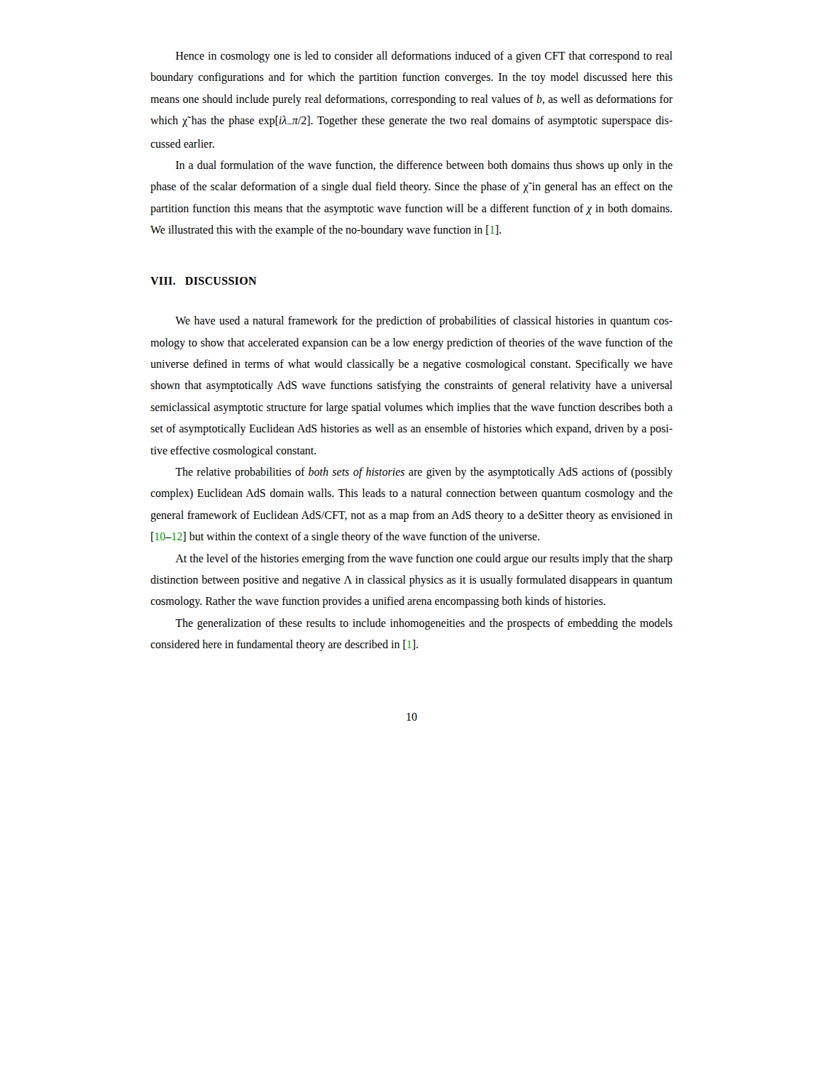Hence in cosmology one is led to consider all deformations induced of a given CFT that correspond to real boundary configurations and for which the partition function converges. In the toy model discussed here this means one should include purely real deformations, corresponding to real values of b, as well as deformations for which χ̃ has the phase exp[iλ−π/2]. Together these generate the two real domains of asymptotic superspace discussed earlier.
In a dual formulation of the wave function, the difference between both domains thus shows up only in the phase of the scalar deformation of a single dual field theory. Since the phase of χ̃ in general has an effect on the partition function this means that the asymptotic wave function will be a different function of χ in both domains. We illustrated this with the example of the no-boundary wave function in [1].
VIII. DISCUSSION
We have used a natural framework for the prediction of probabilities of classical histories in quantum cosmology to show that accelerated expansion can be a low energy prediction of theories of the wave function of the universe defined in terms of what would classically be a negative cosmological constant. Specifically we have shown that asymptotically AdS wave functions satisfying the constraints of general relativity have a universal semiclassical asymptotic structure for large spatial volumes which implies that the wave function describes both a set of asymptotically Euclidean AdS histories as well as an ensemble of histories which expand, driven by a positive effective cosmological constant.
The relative probabilities of both sets of histories are given by the asymptotically AdS actions of (possibly complex) Euclidean AdS domain walls. This leads to a natural connection between quantum cosmology and the general framework of Euclidean AdS/CFT, not as a map from an AdS theory to a deSitter theory as envisioned in [10–12] but within the context of a single theory of the wave function of the universe.
At the level of the histories emerging from the wave function one could argue our results imply that the sharp distinction between positive and negative Λ in classical physics as it is usually formulated disappears in quantum cosmology. Rather the wave function provides a unified arena encompassing both kinds of histories.
The generalization of these results to include inhomogeneities and the prospects of embedding the models considered here in fundamental theory are described in [1].
10